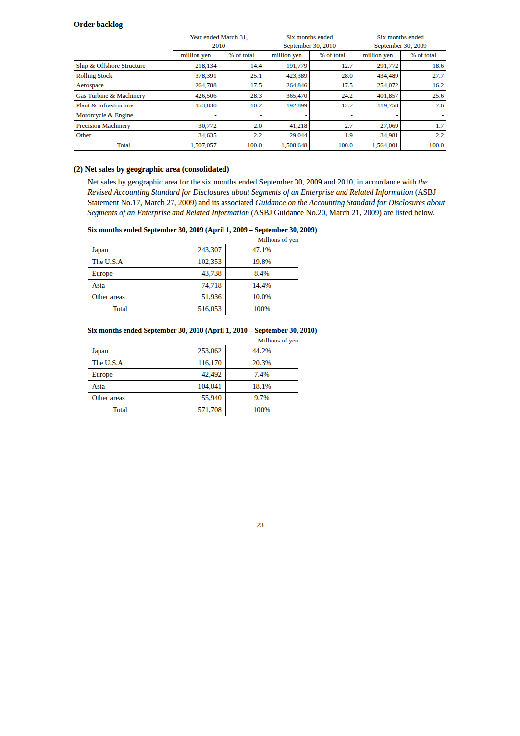Order backlog
| | Year ended March 31, 2010 | Six months ended September 30, 2010 | Six months ended September 30, 2009 |
| --- | --- | --- | --- |
| | million yen | % of total | million yen | % of total | million yen | % of total |
| Ship & Offshore Structure | 218,134 | 14.4 | 191,779 | 12.7 | 291,772 | 18.6 |
| Rolling Stock | 378,391 | 25.1 | 423,389 | 28.0 | 434,489 | 27.7 |
| Aerospace | 264,788 | 17.5 | 264,846 | 17.5 | 254,072 | 16.2 |
| Gas Turbine & Machinery | 426,506 | 28.3 | 365,470 | 24.2 | 401,857 | 25.6 |
| Plant & Infrastructure | 153,830 | 10.2 | 192,899 | 12.7 | 119,758 | 7.6 |
| Motorcycle & Engine | - | - | - | - | - | - |
| Precision Machinery | 30,772 | 2.0 | 41,218 | 2.7 | 27,069 | 1.7 |
| Other | 34,635 | 2.2 | 29,044 | 1.9 | 34,981 | 2.2 |
| Total | 1,507,057 | 100.0 | 1,508,648 | 100.0 | 1,564,001 | 100.0 |
(2) Net sales by geographic area (consolidated)
Net sales by geographic area for the six months ended September 30, 2009 and 2010, in accordance with the Revised Accounting Standard for Disclosures about Segments of an Enterprise and Related Information (ASBJ Statement No.17, March 27, 2009) and its associated Guidance on the Accounting Standard for Disclosures about Segments of an Enterprise and Related Information (ASBJ Guidance No.20, March 21, 2009) are listed below.
Six months ended September 30, 2009 (April 1, 2009 – September 30, 2009)
Millions of yen
| Japan | 243,307 | 47.1% |
| The U.S.A | 102,353 | 19.8% |
| Europe | 43,738 | 8.4% |
| Asia | 74,718 | 14.4% |
| Other areas | 51,936 | 10.0% |
| Total | 516,053 | 100% |
Six months ended September 30, 2010 (April 1, 2010 – September 30, 2010)
Millions of yen
| Japan | 253,062 | 44.2% |
| The U.S.A | 116,170 | 20.3% |
| Europe | 42,492 | 7.4% |
| Asia | 104,041 | 18.1% |
| Other areas | 55,940 | 9.7% |
| Total | 571,708 | 100% |
23